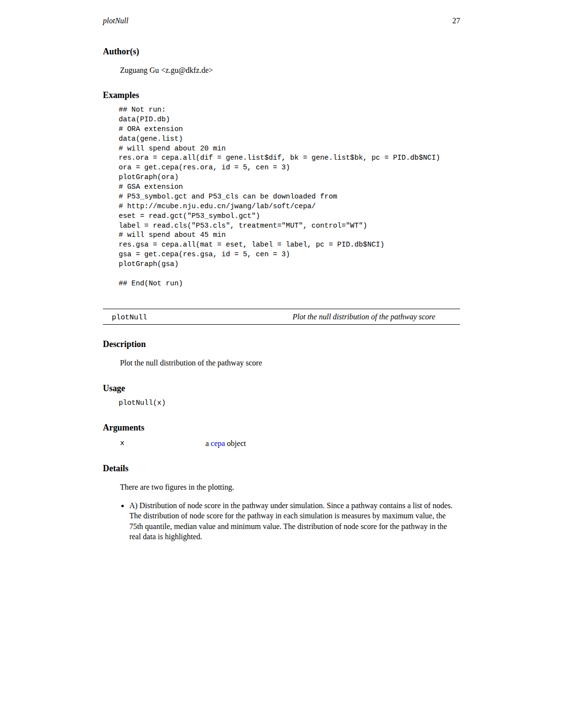plotNull 27
Author(s)
Zuguang Gu <z.gu@dkfz.de>
Examples
## Not run: 
data(PID.db)
# ORA extension
data(gene.list)
# will spend about 20 min
res.ora = cepa.all(dif = gene.list$dif, bk = gene.list$bk, pc = PID.db$NCI)
ora = get.cepa(res.ora, id = 5, cen = 3)
plotGraph(ora)
# GSA extension
# P53_symbol.gct and P53_cls can be downloaded from 
# http://mcube.nju.edu.cn/jwang/lab/soft/cepa/
eset = read.gct("P53_symbol.gct")
label = read.cls("P53.cls", treatment="MUT", control="WT")
# will spend about 45 min
res.gsa = cepa.all(mat = eset, label = label, pc = PID.db$NCI)
gsa = get.cepa(res.gsa, id = 5, cen = 3)
plotGraph(gsa)

## End(Not run)
plotNull Plot the null distribution of the pathway score
Description
Plot the null distribution of the pathway score
Usage
plotNull(x)
Arguments
x
a cepa object
Details
There are two figures in the plotting.
A) Distribution of node score in the pathway under simulation. Since a pathway contains a list of nodes. The distribution of node score for the pathway in each simulation is measures by maximum value, the 75th quantile, median value and minimum value. The distribution of node score for the pathway in the real data is highlighted.